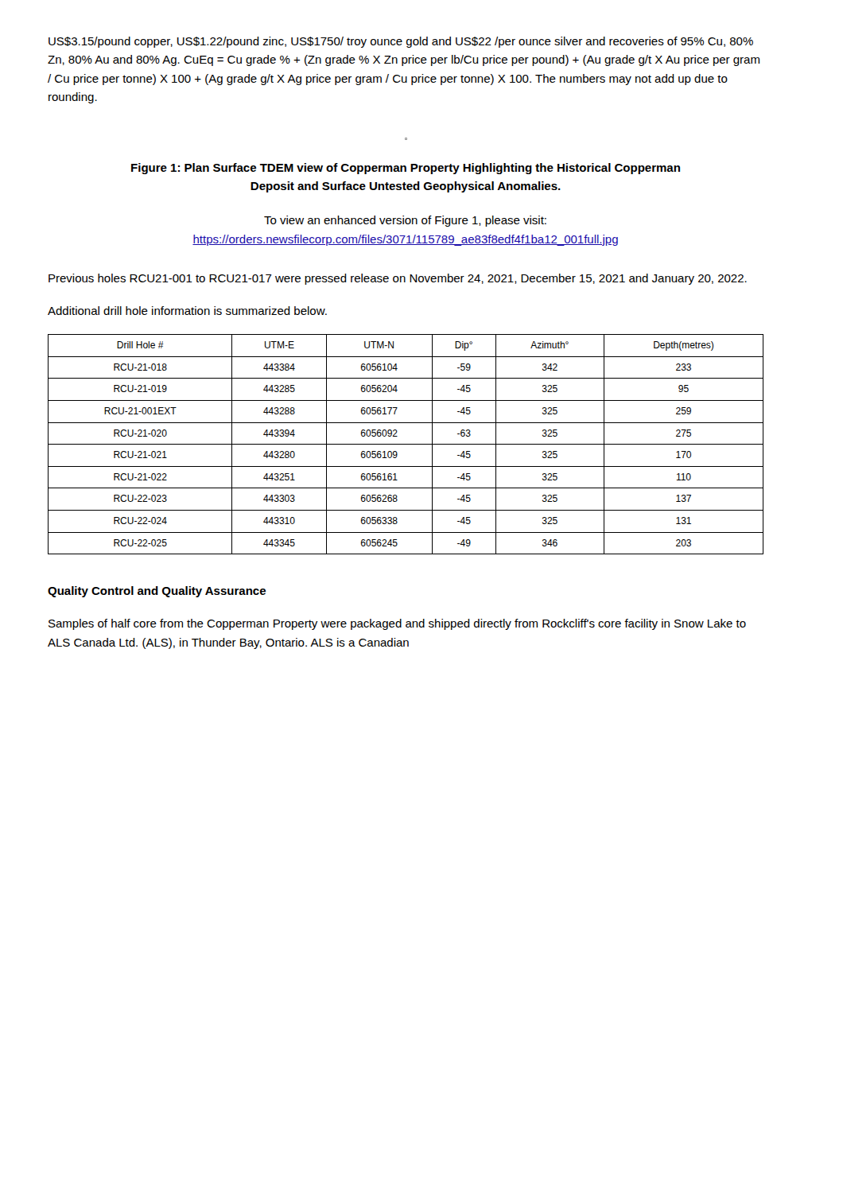US$3.15/pound copper, US$1.22/pound zinc, US$1750/ troy ounce gold and US$22 /per ounce silver and recoveries of 95% Cu, 80% Zn, 80% Au and 80% Ag. CuEq = Cu grade % + (Zn grade % X Zn price per lb/Cu price per pound) + (Au grade g/t X Au price per gram / Cu price per tonne) X 100 + (Ag grade g/t X Ag price per gram / Cu price per tonne) X 100. The numbers may not add up due to rounding.
Figure 1: Plan Surface TDEM view of Copperman Property Highlighting the Historical Copperman Deposit and Surface Untested Geophysical Anomalies.
To view an enhanced version of Figure 1, please visit:
https://orders.newsfilecorp.com/files/3071/115789_ae83f8edf4f1ba12_001full.jpg
Previous holes RCU21-001 to RCU21-017 were pressed release on November 24, 2021, December 15, 2021 and January 20, 2022.
Additional drill hole information is summarized below.
| Drill Hole # | UTM-E | UTM-N | Dip° | Azimuth° | Depth(metres) |
| --- | --- | --- | --- | --- | --- |
| RCU-21-018 | 443384 | 6056104 | -59 | 342 | 233 |
| RCU-21-019 | 443285 | 6056204 | -45 | 325 | 95 |
| RCU-21-001EXT | 443288 | 6056177 | -45 | 325 | 259 |
| RCU-21-020 | 443394 | 6056092 | -63 | 325 | 275 |
| RCU-21-021 | 443280 | 6056109 | -45 | 325 | 170 |
| RCU-21-022 | 443251 | 6056161 | -45 | 325 | 110 |
| RCU-22-023 | 443303 | 6056268 | -45 | 325 | 137 |
| RCU-22-024 | 443310 | 6056338 | -45 | 325 | 131 |
| RCU-22-025 | 443345 | 6056245 | -49 | 346 | 203 |
Quality Control and Quality Assurance
Samples of half core from the Copperman Property were packaged and shipped directly from Rockcliff's core facility in Snow Lake to ALS Canada Ltd. (ALS), in Thunder Bay, Ontario. ALS is a Canadian